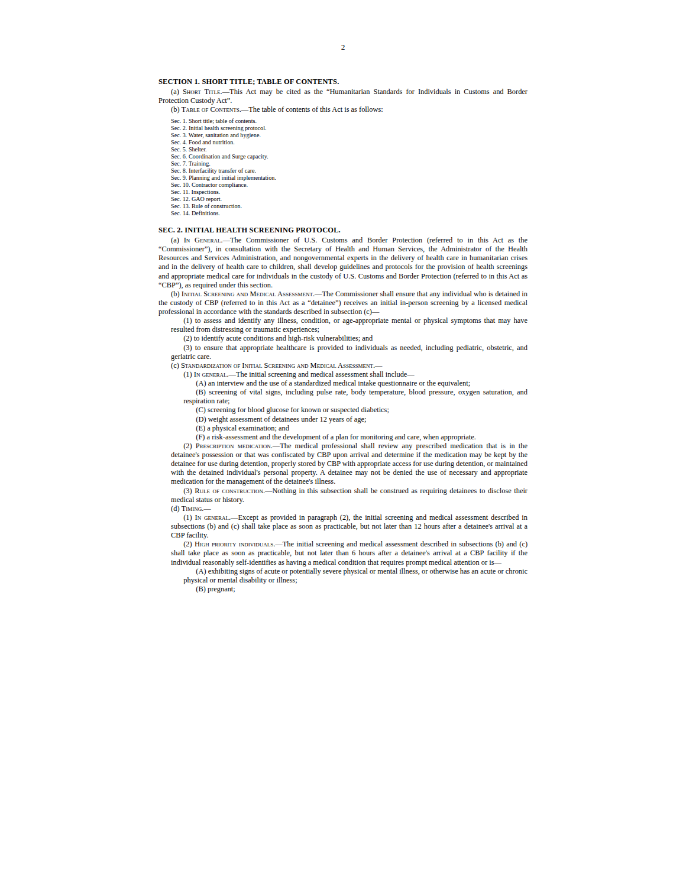2
SECTION 1. SHORT TITLE; TABLE OF CONTENTS.
(a) Short Title.—This Act may be cited as the “Humanitarian Standards for Individuals in Customs and Border Protection Custody Act”.
(b) Table of Contents.—The table of contents of this Act is as follows:
Sec. 1. Short title; table of contents.
Sec. 2. Initial health screening protocol.
Sec. 3. Water, sanitation and hygiene.
Sec. 4. Food and nutrition.
Sec. 5. Shelter.
Sec. 6. Coordination and Surge capacity.
Sec. 7. Training.
Sec. 8. Interfacility transfer of care.
Sec. 9. Planning and initial implementation.
Sec. 10. Contractor compliance.
Sec. 11. Inspections.
Sec. 12. GAO report.
Sec. 13. Rule of construction.
Sec. 14. Definitions.
SEC. 2. INITIAL HEALTH SCREENING PROTOCOL.
(a) In General.—The Commissioner of U.S. Customs and Border Protection (referred to in this Act as the “Commissioner”), in consultation with the Secretary of Health and Human Services, the Administrator of the Health Resources and Services Administration, and nongovernmental experts in the delivery of health care in humanitarian crises and in the delivery of health care to children, shall develop guidelines and protocols for the provision of health screenings and appropriate medical care for individuals in the custody of U.S. Customs and Border Protection (referred to in this Act as “CBP”), as required under this section.
(b) Initial Screening and Medical Assessment.—The Commissioner shall ensure that any individual who is detained in the custody of CBP (referred to in this Act as a “detainee”) receives an initial in-person screening by a licensed medical professional in accordance with the standards described in subsection (c)—
(1) to assess and identify any illness, condition, or age-appropriate mental or physical symptoms that may have resulted from distressing or traumatic experiences;
(2) to identify acute conditions and high-risk vulnerabilities; and
(3) to ensure that appropriate healthcare is provided to individuals as needed, including pediatric, obstetric, and geriatric care.
(c) Standardization of Initial Screening and Medical Assessment.—
(1) In general.—The initial screening and medical assessment shall include—
(A) an interview and the use of a standardized medical intake questionnaire or the equivalent;
(B) screening of vital signs, including pulse rate, body temperature, blood pressure, oxygen saturation, and respiration rate;
(C) screening for blood glucose for known or suspected diabetics;
(D) weight assessment of detainees under 12 years of age;
(E) a physical examination; and
(F) a risk-assessment and the development of a plan for monitoring and care, when appropriate.
(2) Prescription medication.—The medical professional shall review any prescribed medication that is in the detainee's possession or that was confiscated by CBP upon arrival and determine if the medication may be kept by the detainee for use during detention, properly stored by CBP with appropriate access for use during detention, or maintained with the detained individual's personal property. A detainee may not be denied the use of necessary and appropriate medication for the management of the detainee's illness.
(3) Rule of construction.—Nothing in this subsection shall be construed as requiring detainees to disclose their medical status or history.
(d) Timing.—
(1) In general.—Except as provided in paragraph (2), the initial screening and medical assessment described in subsections (b) and (c) shall take place as soon as practicable, but not later than 12 hours after a detainee's arrival at a CBP facility.
(2) High priority individuals.—The initial screening and medical assessment described in subsections (b) and (c) shall take place as soon as practicable, but not later than 6 hours after a detainee's arrival at a CBP facility if the individual reasonably self-identifies as having a medical condition that requires prompt medical attention or is—
(A) exhibiting signs of acute or potentially severe physical or mental illness, or otherwise has an acute or chronic physical or mental disability or illness;
(B) pregnant;